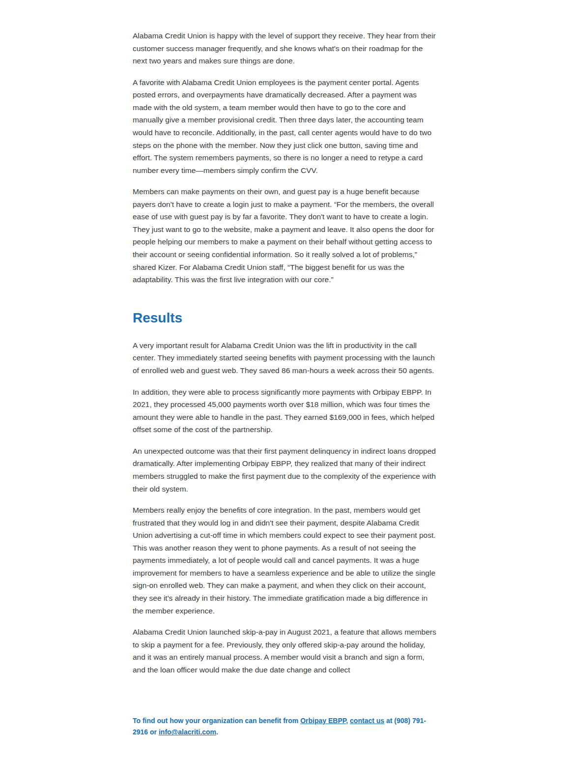Alabama Credit Union is happy with the level of support they receive. They hear from their customer success manager frequently, and she knows what's on their roadmap for the next two years and makes sure things are done.
A favorite with Alabama Credit Union employees is the payment center portal. Agents posted errors, and overpayments have dramatically decreased. After a payment was made with the old system, a team member would then have to go to the core and manually give a member provisional credit. Then three days later, the accounting team would have to reconcile. Additionally, in the past, call center agents would have to do two steps on the phone with the member. Now they just click one button, saving time and effort. The system remembers payments, so there is no longer a need to retype a card number every time—members simply confirm the CVV.
Members can make payments on their own, and guest pay is a huge benefit because payers don't have to create a login just to make a payment. “For the members, the overall ease of use with guest pay is by far a favorite. They don't want to have to create a login. They just want to go to the website, make a payment and leave. It also opens the door for people helping our members to make a payment on their behalf without getting access to their account or seeing confidential information. So it really solved a lot of problems,” shared Kizer. For Alabama Credit Union staff, “The biggest benefit for us was the adaptability. This was the first live integration with our core.”
Results
A very important result for Alabama Credit Union was the lift in productivity in the call center. They immediately started seeing benefits with payment processing with the launch of enrolled web and guest web. They saved 86 man-hours a week across their 50 agents.
In addition, they were able to process significantly more payments with Orbipay EBPP. In 2021, they processed 45,000 payments worth over $18 million, which was four times the amount they were able to handle in the past. They earned $169,000 in fees, which helped offset some of the cost of the partnership.
An unexpected outcome was that their first payment delinquency in indirect loans dropped dramatically. After implementing Orbipay EBPP, they realized that many of their indirect members struggled to make the first payment due to the complexity of the experience with their old system.
Members really enjoy the benefits of core integration. In the past, members would get frustrated that they would log in and didn't see their payment, despite Alabama Credit Union advertising a cut-off time in which members could expect to see their payment post. This was another reason they went to phone payments. As a result of not seeing the payments immediately, a lot of people would call and cancel payments. It was a huge improvement for members to have a seamless experience and be able to utilize the single sign-on enrolled web. They can make a payment, and when they click on their account, they see it's already in their history. The immediate gratification made a big difference in the member experience.
Alabama Credit Union launched skip-a-pay in August 2021, a feature that allows members to skip a payment for a fee. Previously, they only offered skip-a-pay around the holiday, and it was an entirely manual process. A member would visit a branch and sign a form, and the loan officer would make the due date change and collect
To find out how your organization can benefit from Orbipay EBPP, contact us at (908) 791-2916 or info@alacriti.com.